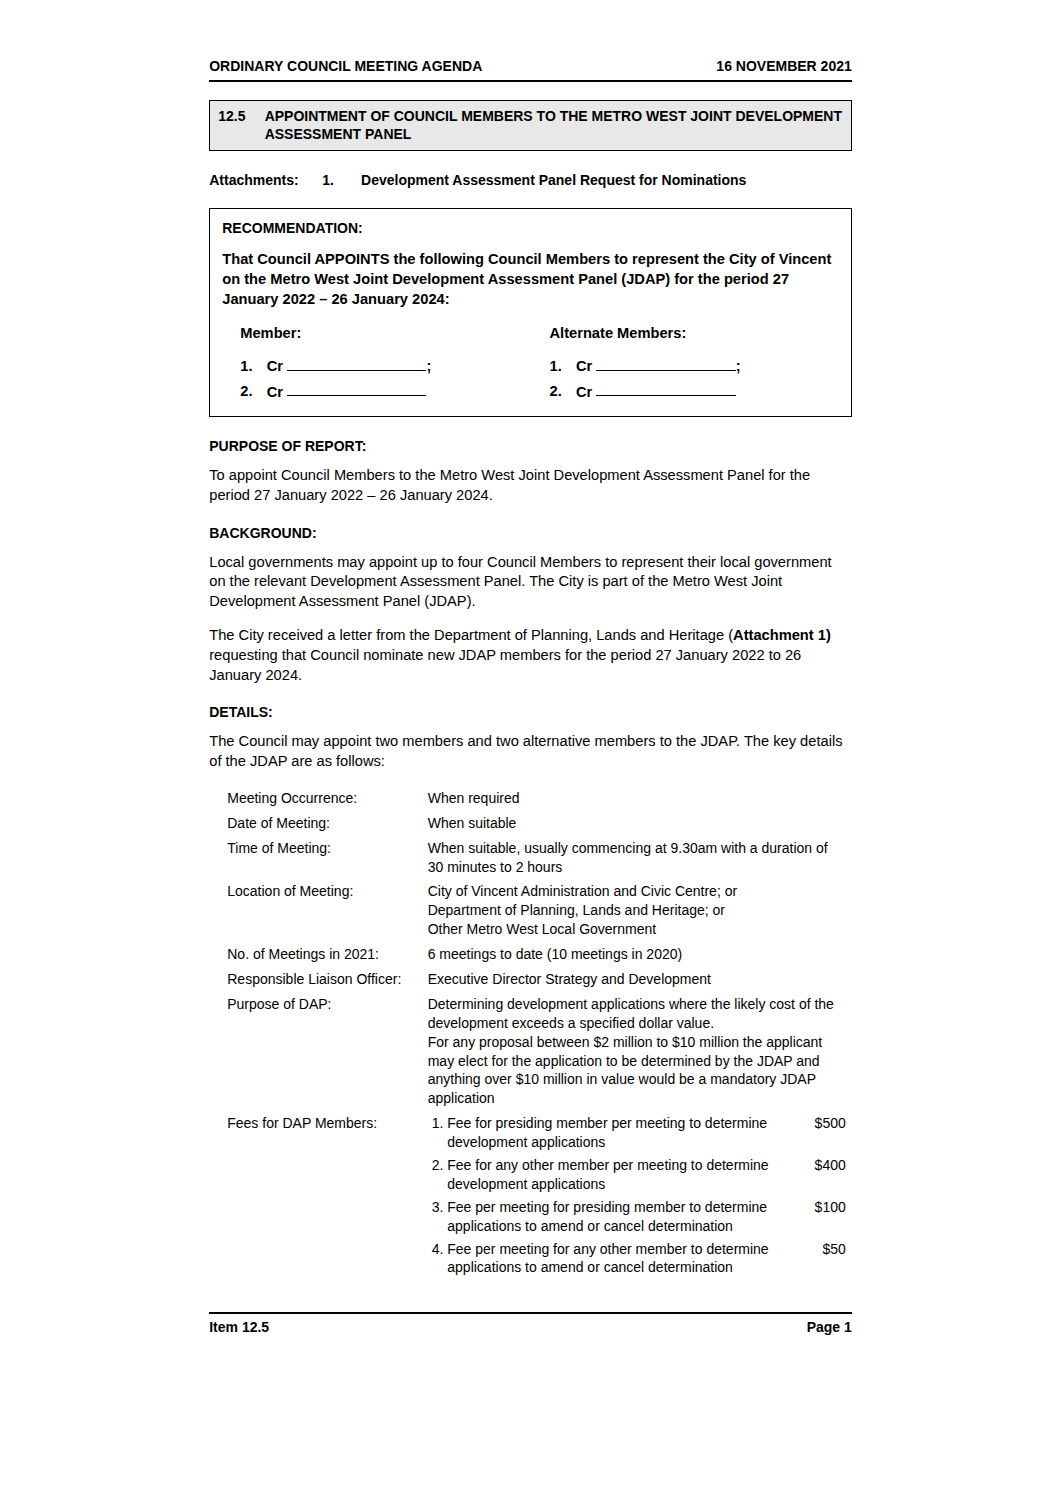ORDINARY COUNCIL MEETING AGENDA 16 NOVEMBER 2021
12.5 APPOINTMENT OF COUNCIL MEMBERS TO THE METRO WEST JOINT DEVELOPMENT ASSESSMENT PANEL
Attachments: 1. Development Assessment Panel Request for Nominations
RECOMMENDATION:
That Council APPOINTS the following Council Members to represent the City of Vincent on the Metro West Joint Development Assessment Panel (JDAP) for the period 27 January 2022 – 26 January 2024:
Member:
Alternate Members:
1. Cr ;
1. Cr ;
2. Cr
2. Cr
PURPOSE OF REPORT:
To appoint Council Members to the Metro West Joint Development Assessment Panel for the period 27 January 2022 – 26 January 2024.
BACKGROUND:
Local governments may appoint up to four Council Members to represent their local government on the relevant Development Assessment Panel. The City is part of the Metro West Joint Development Assessment Panel (JDAP).
The City received a letter from the Department of Planning, Lands and Heritage (Attachment 1) requesting that Council nominate new JDAP members for the period 27 January 2022 to 26 January 2024.
DETAILS:
The Council may appoint two members and two alternative members to the JDAP. The key details of the JDAP are as follows:
| Meeting Occurrence: | When required |
| Date of Meeting: | When suitable |
| Time of Meeting: | When suitable, usually commencing at 9.30am with a duration of 30 minutes to 2 hours |
| Location of Meeting: | City of Vincent Administration and Civic Centre; or Department of Planning, Lands and Heritage; or Other Metro West Local Government |
| No. of Meetings in 2021: | 6 meetings to date (10 meetings in 2020) |
| Responsible Liaison Officer: | Executive Director Strategy and Development |
| Purpose of DAP: | Determining development applications where the likely cost of the development exceeds a specified dollar value. For any proposal between $2 million to $10 million the applicant may elect for the application to be determined by the JDAP and anything over $10 million in value would be a mandatory JDAP application |
| Fees for DAP Members: | Fee for presiding member per meeting to determine development applications $500 Fee for any other member per meeting to determine development applications $400 Fee per meeting for presiding member to determine applications to amend or cancel determination $100 Fee per meeting for any other member to determine applications to amend or cancel determination $50 |
Item 12.5 Page 1